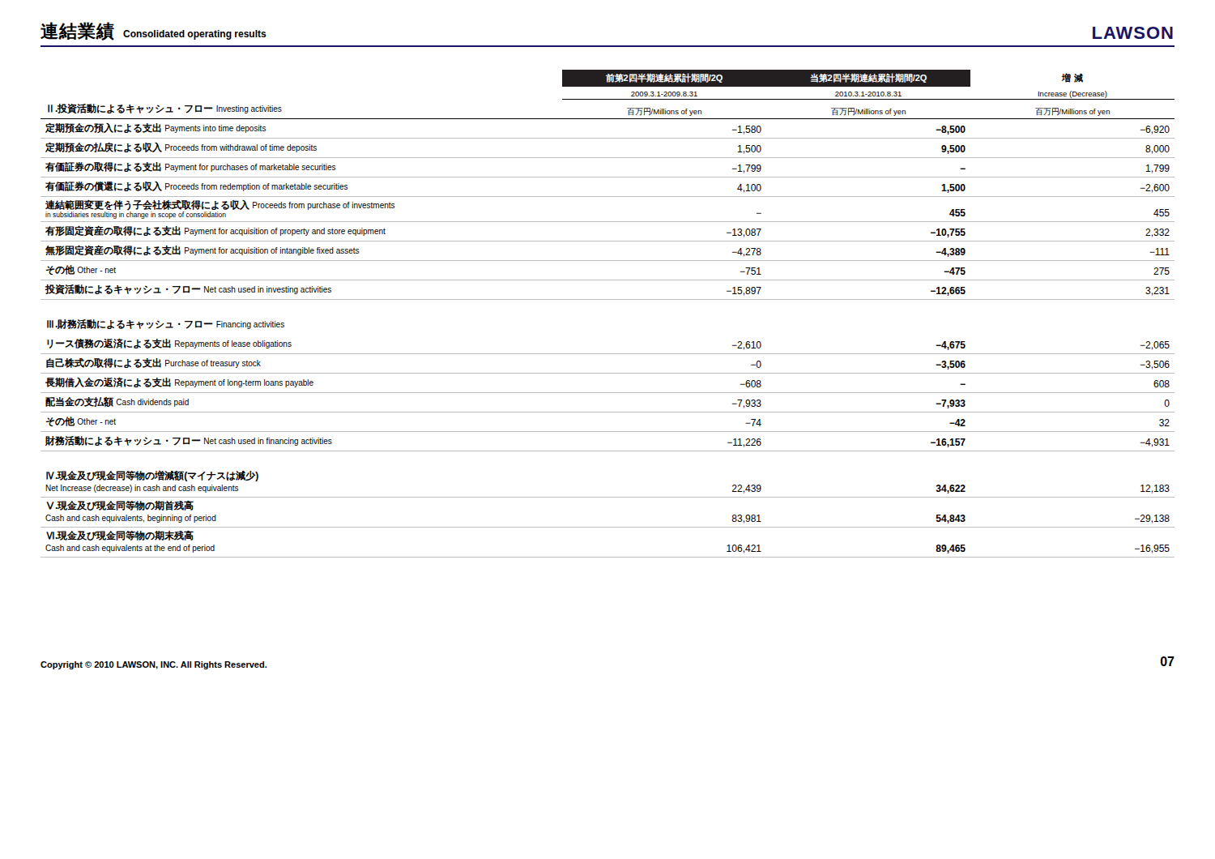連結業績 Consolidated operating results
LAWSON
| | 前第2四半期連結累計期間/2Q | 当第2四半期連結累計期間/2Q | 増 減 |
| --- | --- | --- | --- |
| | 2009.3.1-2009.8.31 | 2010.3.1-2010.8.31 | Increase (Decrease) |
| Ⅱ.投資活動によるキャッシュ・フロー Investing activities | 百万円/Millions of yen | 百万円/Millions of yen | 百万円/Millions of yen |
| 定期預金の預入による支出 Payments into time deposits | −1,580 | −8,500 | −6,920 |
| 定期預金の払戻による収入 Proceeds from withdrawal of time deposits | 1,500 | 9,500 | 8,000 |
| 有価証券の取得による支出 Payment for purchases of marketable securities | −1,799 | − | 1,799 |
| 有価証券の償還による収入 Proceeds from redemption of marketable securities | 4,100 | 1,500 | −2,600 |
| 連結範囲変更を伴う子会社株式取得による収入 Proceeds from purchase of investments in subsidiaries resulting in change in scope of consolidation | − | 455 | 455 |
| 有形固定資産の取得による支出 Payment for acquisition of property and store equipment | −13,087 | −10,755 | 2,332 |
| 無形固定資産の取得による支出 Payment for acquisition of intangible fixed assets | −4,278 | −4,389 | −111 |
| その他 Other - net | −751 | −475 | 275 |
| 投資活動によるキャッシュ・フロー Net cash used in investing activities | −15,897 | −12,665 | 3,231 |
| Ⅲ.財務活動によるキャッシュ・フロー Financing activities |
| リース債務の返済による支出 Repayments of lease obligations | −2,610 | −4,675 | −2,065 |
| 自己株式の取得による支出 Purchase of treasury stock | −0 | −3,506 | −3,506 |
| 長期借入金の返済による支出 Repayment of long-term loans payable | −608 | − | 608 |
| 配当金の支払額 Cash dividends paid | −7,933 | −7,933 | 0 |
| その他 Other - net | −74 | −42 | 32 |
| 財務活動によるキャッシュ・フロー Net cash used in financing activities | −11,226 | −16,157 | −4,931 |
| Ⅳ.現金及び現金同等物の増減額(マイナスは減少) Net Increase (decrease) in cash and cash equivalents | 22,439 | 34,622 | 12,183 |
| Ⅴ.現金及び現金同等物の期首残高 Cash and cash equivalents, beginning of period | 83,981 | 54,843 | −29,138 |
| Ⅵ.現金及び現金同等物の期末残高 Cash and cash equivalents at the end of period | 106,421 | 89,465 | −16,955 |
Copyright © 2010 LAWSON, INC. All Rights Reserved.
07